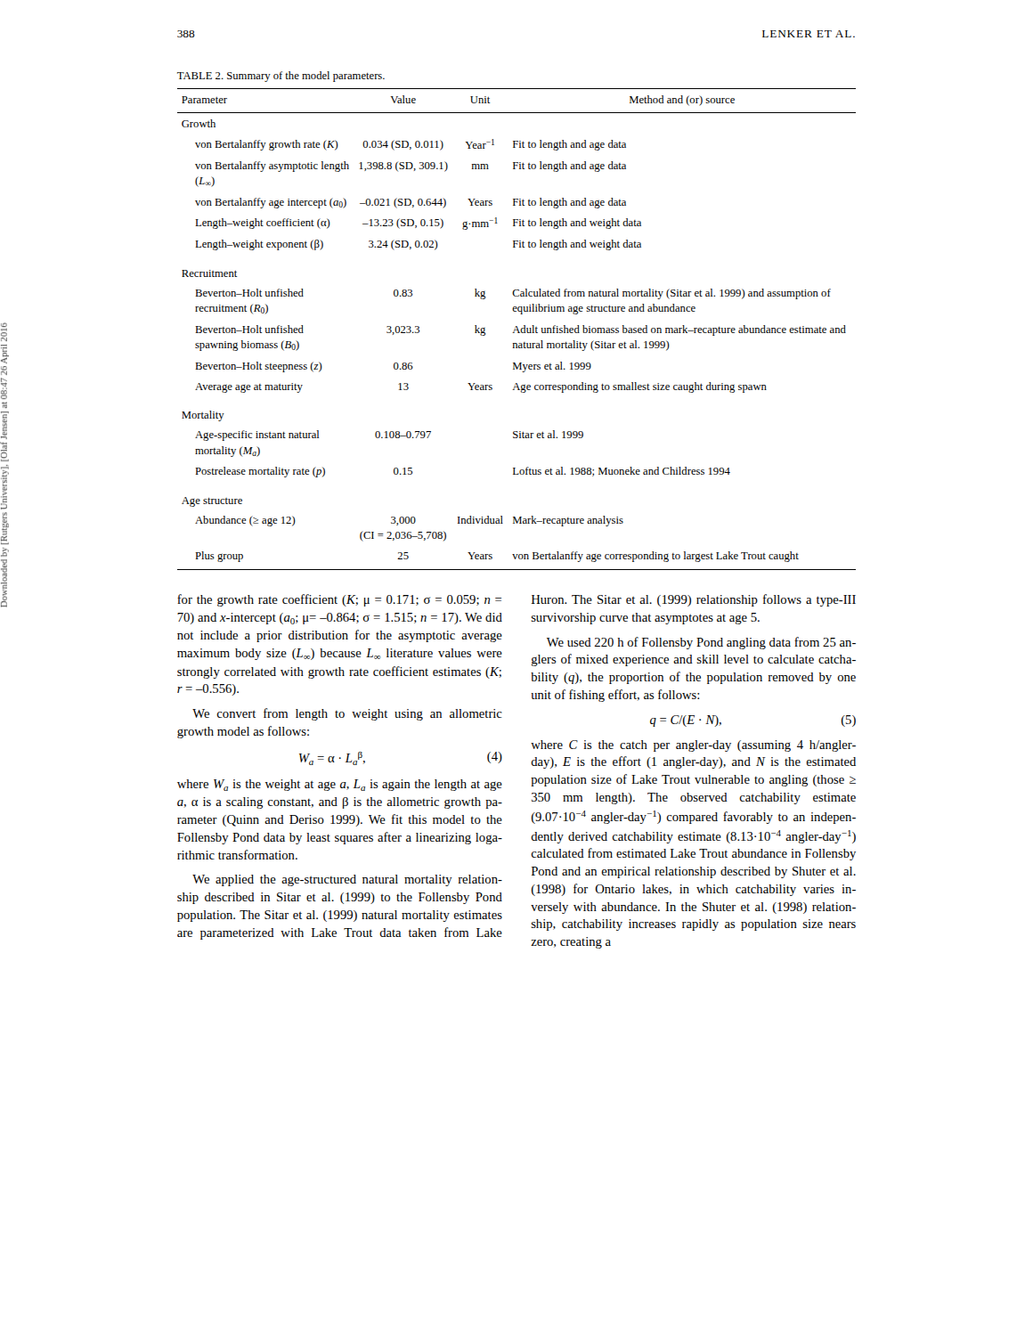Downloaded by [Rutgers University], [Olaf Jensen] at 08:47 26 April 2016
388 LENKER ET AL.
TABLE 2. Summary of the model parameters.
| Parameter | Value | Unit | Method and (or) source |
| --- | --- | --- | --- |
| Growth |
| von Bertalanffy growth rate ( K ) | 0.034 (SD, 0.011) | Year −1 | Fit to length and age data |
| von Bertalanffy asymptotic length ( L ∞ ) | 1,398.8 (SD, 309.1) | mm | Fit to length and age data |
| von Bertalanffy age intercept ( a 0 ) | –0.021 (SD, 0.644) | Years | Fit to length and age data |
| Length–weight coefficient (α) | –13.23 (SD, 0.15) | g·mm −1 | Fit to length and weight data |
| Length–weight exponent (β) | 3.24 (SD, 0.02) | | Fit to length and weight data |
| Recruitment |
| Beverton–Holt unfished recruitment ( R 0 ) | 0.83 | kg | Calculated from natural mortality (Sitar et al. 1999) and assumption of equilibrium age structure and abundance |
| Beverton–Holt unfished spawning biomass ( B 0 ) | 3,023.3 | kg | Adult unfished biomass based on mark–recapture abundance estimate and natural mortality (Sitar et al. 1999) |
| Beverton–Holt steepness ( z ) | 0.86 | | Myers et al. 1999 |
| Average age at maturity | 13 | Years | Age corresponding to smallest size caught during spawn |
| Mortality |
| Age-specific instant natural mortality ( M a ) | 0.108–0.797 | | Sitar et al. 1999 |
| Postrelease mortality rate ( p ) | 0.15 | | Loftus et al. 1988; Muoneke and Childress 1994 |
| Age structure |
| Abundance (≥ age 12) | 3,000 (CI = 2,036–5,708) | Individual | Mark–recapture analysis |
| Plus group | 25 | Years | von Bertalanffy age corresponding to largest Lake Trout caught |
for the growth rate coefficient (K; μ = 0.171; σ = 0.059; n = 70) and x-intercept (a0; μ= –0.864; σ = 1.515; n = 17). We did not include a prior distribution for the asymptotic average maximum body size (L∞) because L∞ literature values were strongly correlated with growth rate coefficient estimates (K; r = –0.556).
We convert from length to weight using an allometric growth model as follows:
(4) Wa = α · Laβ,
where Wa is the weight at age a, La is again the length at age a, α is a scaling constant, and β is the allometric growth parameter (Quinn and Deriso 1999). We fit this model to the Follensby Pond data by least squares after a linearizing logarithmic transformation.
We applied the age-structured natural mortality relationship described in Sitar et al. (1999) to the Follensby Pond population. The Sitar et al. (1999) natural mortality estimates are parameterized with Lake Trout data taken from Lake Huron. The Sitar et al. (1999) relationship follows a type-III survivorship curve that asymptotes at age 5.
We used 220 h of Follensby Pond angling data from 25 anglers of mixed experience and skill level to calculate catchability (q), the proportion of the population removed by one unit of fishing effort, as follows:
(5) q = C/(E · N),
where C is the catch per angler-day (assuming 4 h/angler-day), E is the effort (1 angler-day), and N is the estimated population size of Lake Trout vulnerable to angling (those ≥ 350 mm length). The observed catchability estimate (9.07·10−4 angler-day−1) compared favorably to an independently derived catchability estimate (8.13·10−4 angler-day−1) calculated from estimated Lake Trout abundance in Follensby Pond and an empirical relationship described by Shuter et al. (1998) for Ontario lakes, in which catchability varies inversely with abundance. In the Shuter et al. (1998) relationship, catchability increases rapidly as population size nears zero, creating a